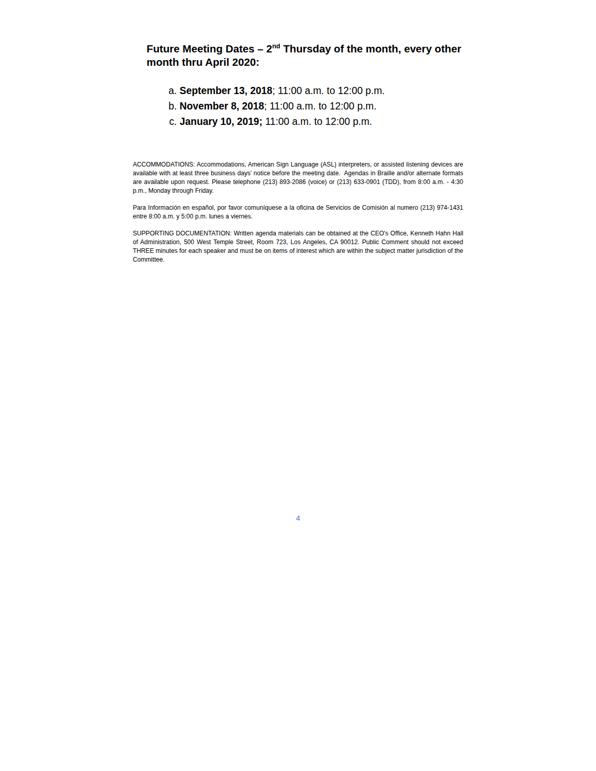Future Meeting Dates – 2nd Thursday of the month, every other month thru April 2020:
September 13, 2018; 11:00 a.m. to 12:00 p.m.
November 8, 2018; 11:00 a.m. to 12:00 p.m.
January 10, 2019; 11:00 a.m. to 12:00 p.m.
ACCOMMODATIONS: Accommodations, American Sign Language (ASL) interpreters, or assisted listening devices are available with at least three business days’ notice before the meeting date. Agendas in Braille and/or alternate formats are available upon request. Please telephone (213) 893-2086 (voice) or (213) 633-0901 (TDD), from 8:00 a.m. - 4:30 p.m., Monday through Friday.
Para Información en español, por favor comuníquese a la oficina de Servicios de Comisión al numero (213) 974-1431 entre 8:00 a.m. y 5:00 p.m. lunes a viernes.
SUPPORTING DOCUMENTATION: Written agenda materials can be obtained at the CEO's Office, Kenneth Hahn Hall of Administration, 500 West Temple Street, Room 723, Los Angeles, CA 90012. Public Comment should not exceed THREE minutes for each speaker and must be on items of interest which are within the subject matter jurisdiction of the Committee.
4